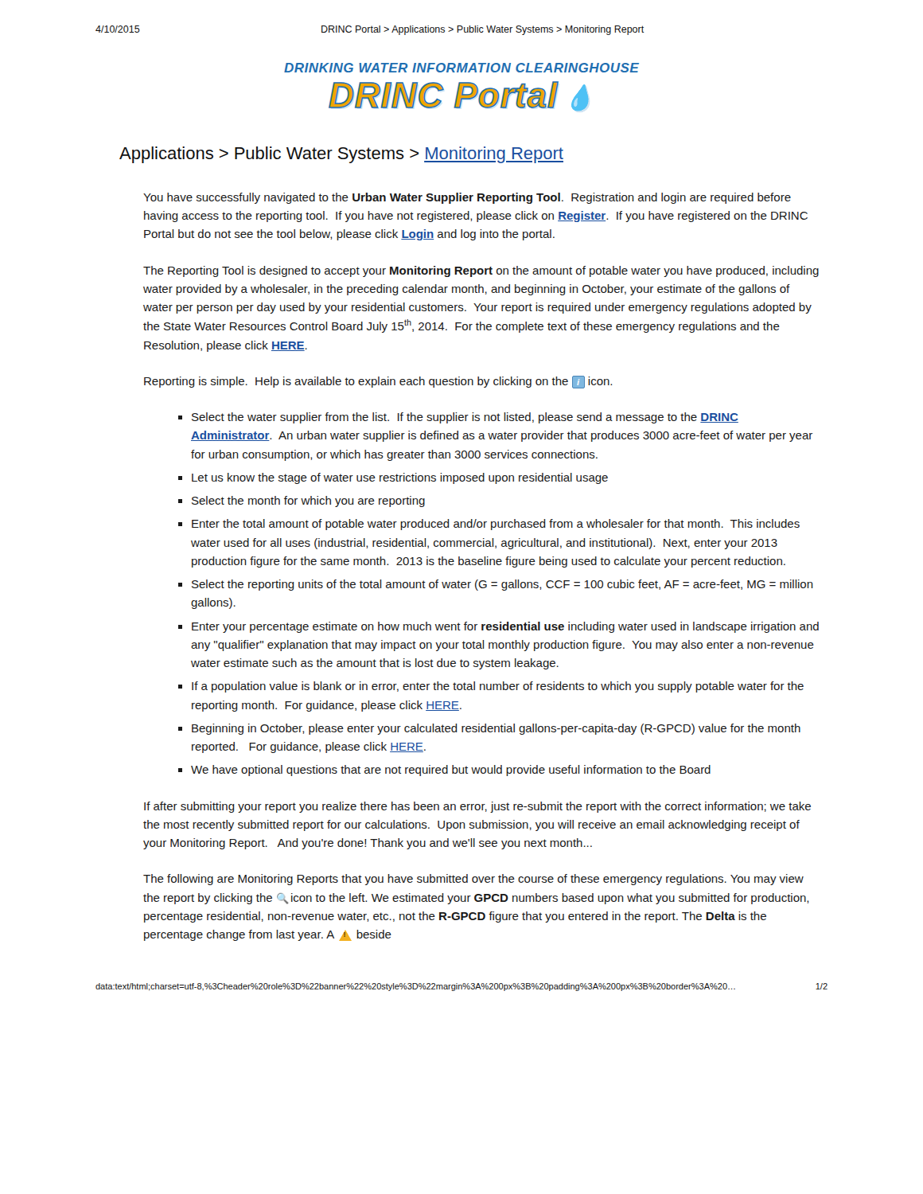4/10/2015
DRINC Portal > Applications > Public Water Systems > Monitoring Report
Drinking Water Information Clearinghouse
DRINC Portal💧
Applications > Public Water Systems > Monitoring Report
You have successfully navigated to the Urban Water Supplier Reporting Tool. Registration and login are required before having access to the reporting tool. If you have not registered, please click on Register. If you have registered on the DRINC Portal but do not see the tool below, please click Login and log into the portal.
The Reporting Tool is designed to accept your Monitoring Report on the amount of potable water you have produced, including water provided by a wholesaler, in the preceding calendar month, and beginning in October, your estimate of the gallons of water per person per day used by your residential customers. Your report is required under emergency regulations adopted by the State Water Resources Control Board July 15th, 2014. For the complete text of these emergency regulations and the Resolution, please click HERE.
Reporting is simple. Help is available to explain each question by clicking on the i icon.
Select the water supplier from the list. If the supplier is not listed, please send a message to the DRINC Administrator. An urban water supplier is defined as a water provider that produces 3000 acre-feet of water per year for urban consumption, or which has greater than 3000 services connections.
Let us know the stage of water use restrictions imposed upon residential usage
Select the month for which you are reporting
Enter the total amount of potable water produced and/or purchased from a wholesaler for that month. This includes water used for all uses (industrial, residential, commercial, agricultural, and institutional). Next, enter your 2013 production figure for the same month. 2013 is the baseline figure being used to calculate your percent reduction.
Select the reporting units of the total amount of water (G = gallons, CCF = 100 cubic feet, AF = acre-feet, MG = million gallons).
Enter your percentage estimate on how much went for residential use including water used in landscape irrigation and any "qualifier" explanation that may impact on your total monthly production figure. You may also enter a non-revenue water estimate such as the amount that is lost due to system leakage.
If a population value is blank or in error, enter the total number of residents to which you supply potable water for the reporting month. For guidance, please click HERE.
Beginning in October, please enter your calculated residential gallons-per-capita-day (R-GPCD) value for the month reported. For guidance, please click HERE.
We have optional questions that are not required but would provide useful information to the Board
If after submitting your report you realize there has been an error, just re-submit the report with the correct information; we take the most recently submitted report for our calculations. Upon submission, you will receive an email acknowledging receipt of your Monitoring Report. And you're done! Thank you and we'll see you next month...
The following are Monitoring Reports that you have submitted over the course of these emergency regulations. You may view the report by clicking the 🔍 icon to the left. We estimated your GPCD numbers based upon what you submitted for production, percentage residential, non-revenue water, etc., not the R-GPCD figure that you entered in the report. The Delta is the percentage change from last year. A beside
data:text/html;charset=utf-8,%3Cheader%20role%3D%22banner%22%20style%3D%22margin%3A%200px%3B%20padding%3A%200px%3B%20border%3A%20…
1/2